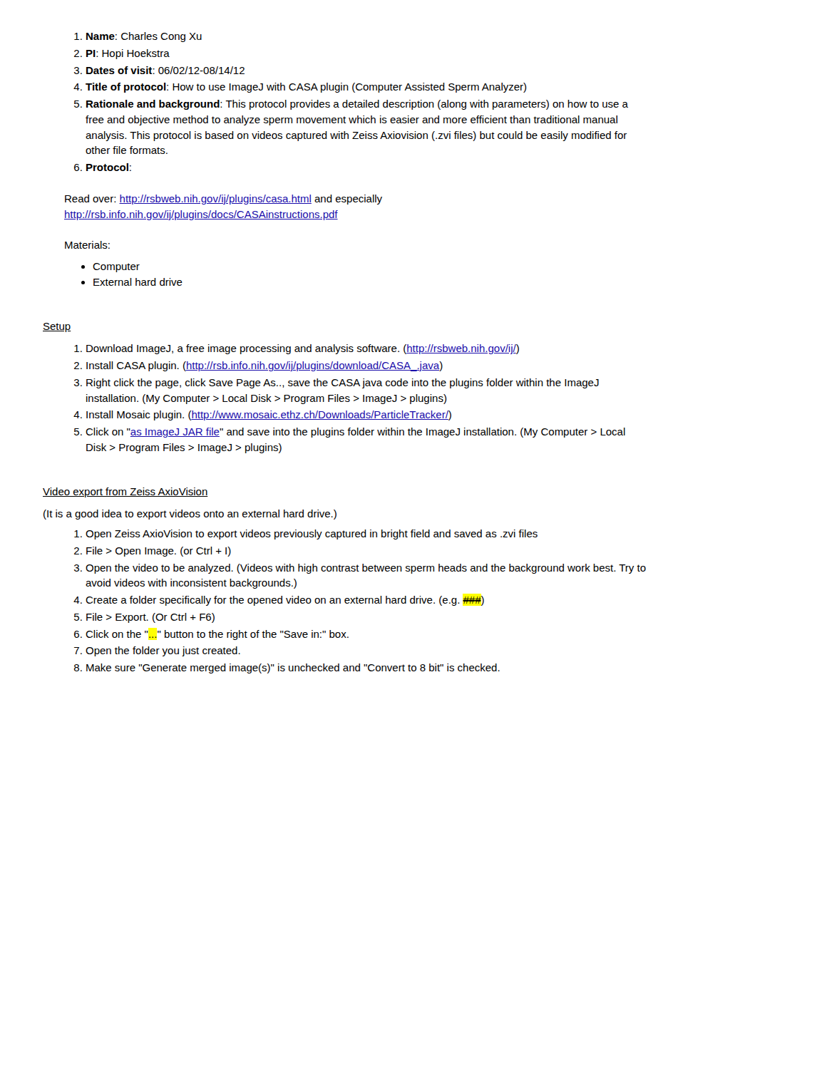Name: Charles Cong Xu
PI: Hopi Hoekstra
Dates of visit: 06/02/12-08/14/12
Title of protocol: How to use ImageJ with CASA plugin (Computer Assisted Sperm Analyzer)
Rationale and background: This protocol provides a detailed description (along with parameters) on how to use a free and objective method to analyze sperm movement which is easier and more efficient than traditional manual analysis. This protocol is based on videos captured with Zeiss Axiovision (.zvi files) but could be easily modified for other file formats.
Protocol:
Read over: http://rsbweb.nih.gov/ij/plugins/casa.html and especially http://rsb.info.nih.gov/ij/plugins/docs/CASAinstructions.pdf
Materials:
Computer
External hard drive
Setup
Download ImageJ, a free image processing and analysis software. (http://rsbweb.nih.gov/ij/)
Install CASA plugin. (http://rsb.info.nih.gov/ij/plugins/download/CASA_.java)
Right click the page, click Save Page As.., save the CASA java code into the plugins folder within the ImageJ installation. (My Computer > Local Disk > Program Files > ImageJ > plugins)
Install Mosaic plugin. (http://www.mosaic.ethz.ch/Downloads/ParticleTracker/)
Click on "as ImageJ JAR file" and save into the plugins folder within the ImageJ installation. (My Computer > Local Disk > Program Files > ImageJ > plugins)
Video export from Zeiss AxioVision
(It is a good idea to export videos onto an external hard drive.)
Open Zeiss AxioVision to export videos previously captured in bright field and saved as .zvi files
File > Open Image. (or Ctrl + I)
Open the video to be analyzed. (Videos with high contrast between sperm heads and the background work best. Try to avoid videos with inconsistent backgrounds.)
Create a folder specifically for the opened video on an external hard drive. (e.g. ###)
File > Export. (Or Ctrl + F6)
Click on the "..." button to the right of the "Save in:" box.
Open the folder you just created.
Make sure "Generate merged image(s)" is unchecked and "Convert to 8 bit" is checked.